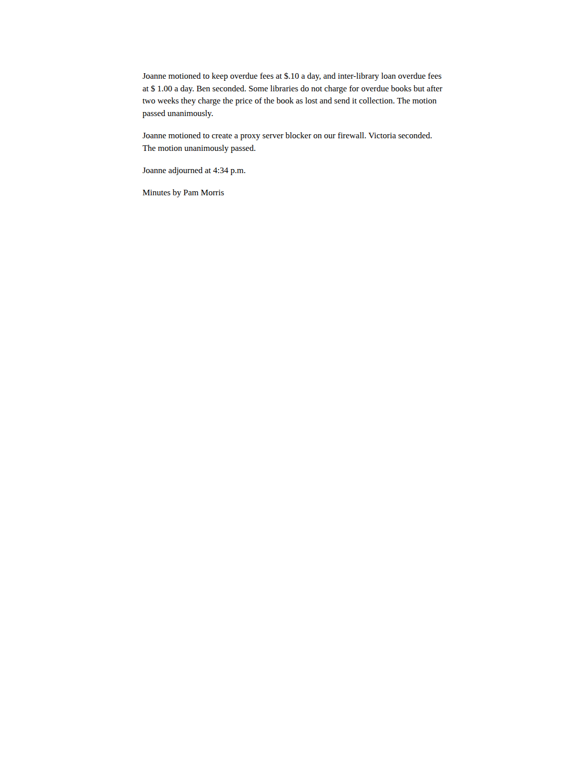Joanne motioned to keep overdue fees at $.10 a day, and inter-library loan overdue fees at $ 1.00 a day. Ben seconded. Some libraries do not charge for overdue books but after two weeks they charge the price of the book as lost and send it collection. The motion passed unanimously.
Joanne motioned to create a proxy server blocker on our firewall. Victoria seconded. The motion unanimously passed.
Joanne adjourned at 4:34 p.m.
Minutes by Pam Morris